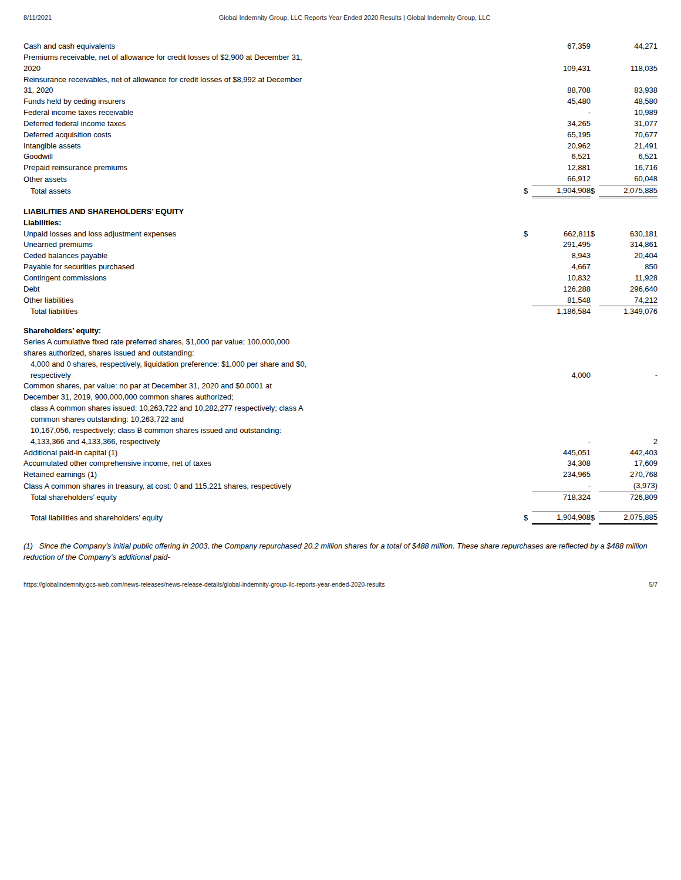8/11/2021
Global Indemnity Group, LLC Reports Year Ended 2020 Results | Global Indemnity Group, LLC
| Cash and cash equivalents | | 67,359 | | 44,271 |
| Premiums receivable, net of allowance for credit losses of $2,900 at December 31, | | | | |
| 2020 | | 109,431 | | 118,035 |
| Reinsurance receivables, net of allowance for credit losses of $8,992 at December | | | | |
| 31, 2020 | | 88,708 | | 83,938 |
| Funds held by ceding insurers | | 45,480 | | 48,580 |
| Federal income taxes receivable | | - | | 10,989 |
| Deferred federal income taxes | | 34,265 | | 31,077 |
| Deferred acquisition costs | | 65,195 | | 70,677 |
| Intangible assets | | 20,962 | | 21,491 |
| Goodwill | | 6,521 | | 6,521 |
| Prepaid reinsurance premiums | | 12,881 | | 16,716 |
| Other assets | | 66,912 | | 60,048 |
| Total assets | $ | 1,904,908 | $ | 2,075,885 |
| LIABILITIES AND SHAREHOLDERS’ EQUITY |
| Liabilities: |
| Unpaid losses and loss adjustment expenses | $ | 662,811 | $ | 630,181 |
| Unearned premiums | | 291,495 | | 314,861 |
| Ceded balances payable | | 8,943 | | 20,404 |
| Payable for securities purchased | | 4,667 | | 850 |
| Contingent commissions | | 10,832 | | 11,928 |
| Debt | | 126,288 | | 296,640 |
| Other liabilities | | 81,548 | | 74,212 |
| Total liabilities | | 1,186,584 | | 1,349,076 |
| Shareholders’ equity: |
| Series A cumulative fixed rate preferred shares, $1,000 par value; 100,000,000 |
| shares authorized, shares issued and outstanding: |
| 4,000 and 0 shares, respectively, liquidation preference: $1,000 per share and $0, |
| respectively | | 4,000 | | - |
| Common shares, par value: no par at December 31, 2020 and $0.0001 at |
| December 31, 2019, 900,000,000 common shares authorized; |
| class A common shares issued: 10,263,722 and 10,282,277 respectively; class A |
| common shares outstanding: 10,263,722 and |
| 10,167,056, respectively; class B common shares issued and outstanding: |
| 4,133,366 and 4,133,366, respectively | | - | | 2 |
| Additional paid-in capital (1) | | 445,051 | | 442,403 |
| Accumulated other comprehensive income, net of taxes | | 34,308 | | 17,609 |
| Retained earnings (1) | | 234,965 | | 270,768 |
| Class A common shares in treasury, at cost: 0 and 115,221 shares, respectively | | - | | (3,973) |
| Total shareholders’ equity | | 718,324 | | 726,809 |
| Total liabilities and shareholders’ equity | $ | 1,904,908 | $ | 2,075,885 |
(1) Since the Company’s initial public offering in 2003, the Company repurchased 20.2 million shares for a total of $488 million. These share repurchases are reflected by a $488 million reduction of the Company’s additional paid-
https://globalindemnity.gcs-web.com/news-releases/news-release-details/global-indemnity-group-llc-reports-year-ended-2020-results
5/7